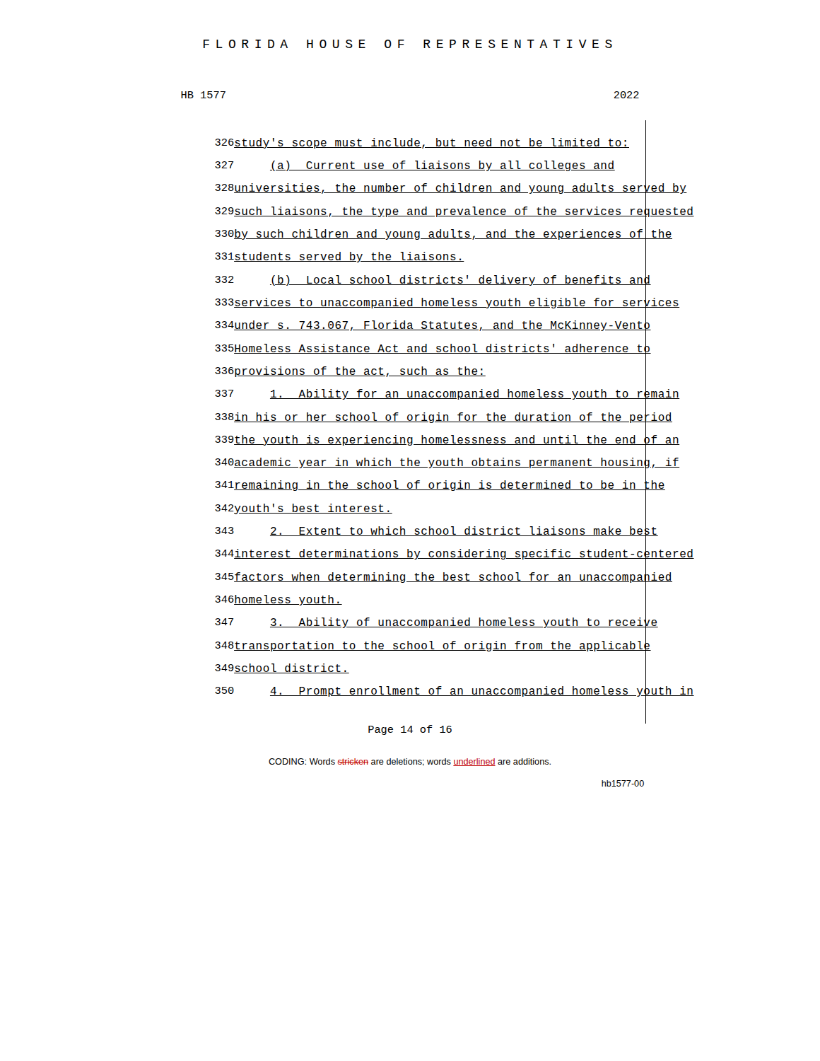FLORIDA HOUSE OF REPRESENTATIVES
HB 1577 2022
| 326 | study's scope must include, but need not be limited to: |
| 327 | (a) Current use of liaisons by all colleges and |
| 328 | universities, the number of children and young adults served by |
| 329 | such liaisons, the type and prevalence of the services requested |
| 330 | by such children and young adults, and the experiences of the |
| 331 | students served by the liaisons. |
| 332 | (b) Local school districts' delivery of benefits and |
| 333 | services to unaccompanied homeless youth eligible for services |
| 334 | under s. 743.067, Florida Statutes, and the McKinney-Vento |
| 335 | Homeless Assistance Act and school districts' adherence to |
| 336 | provisions of the act, such as the: |
| 337 | 1. Ability for an unaccompanied homeless youth to remain |
| 338 | in his or her school of origin for the duration of the period |
| 339 | the youth is experiencing homelessness and until the end of an |
| 340 | academic year in which the youth obtains permanent housing, if |
| 341 | remaining in the school of origin is determined to be in the |
| 342 | youth's best interest. |
| 343 | 2. Extent to which school district liaisons make best |
| 344 | interest determinations by considering specific student-centered |
| 345 | factors when determining the best school for an unaccompanied |
| 346 | homeless youth. |
| 347 | 3. Ability of unaccompanied homeless youth to receive |
| 348 | transportation to the school of origin from the applicable |
| 349 | school district. |
| 350 | 4. Prompt enrollment of an unaccompanied homeless youth in |
Page 14 of 16
CODING: Words stricken are deletions; words underlined are additions.
hb1577-00